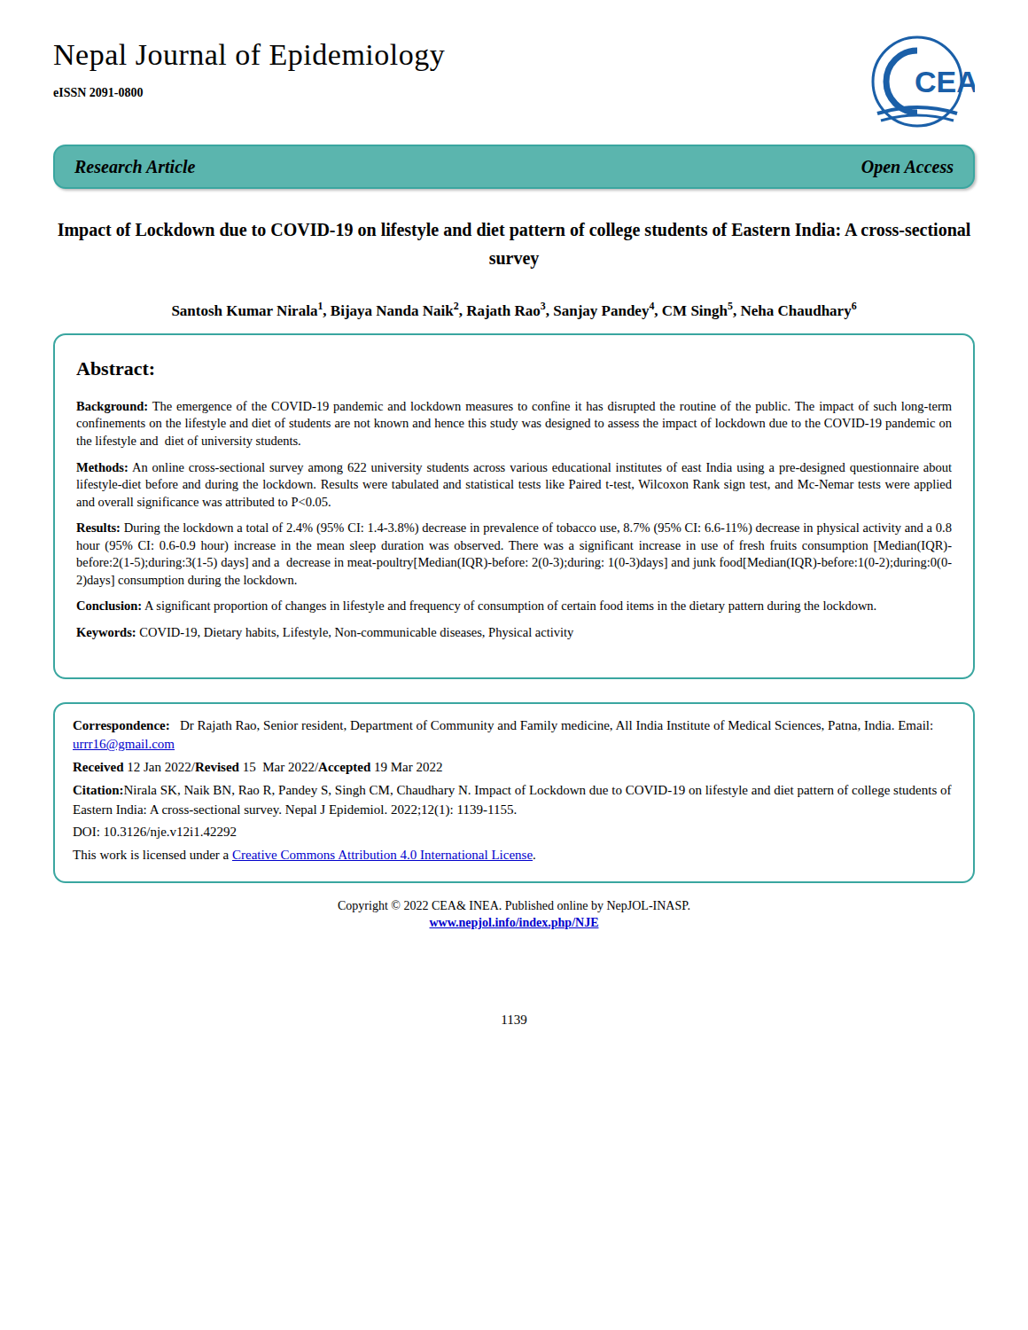Nepal Journal of Epidemiology
eISSN 2091-0800
CEA
Research Article Open Access
Impact of Lockdown due to COVID-19 on lifestyle and diet pattern of college students of Eastern India: A cross-sectional survey
Santosh Kumar Nirala1, Bijaya Nanda Naik2, Rajath Rao3, Sanjay Pandey4, CM Singh5, Neha Chaudhary6
Abstract:
Background: The emergence of the COVID-19 pandemic and lockdown measures to confine it has disrupted the routine of the public. The impact of such long-term confinements on the lifestyle and diet of students are not known and hence this study was designed to assess the impact of lockdown due to the COVID-19 pandemic on the lifestyle and diet of university students.
Methods: An online cross-sectional survey among 622 university students across various educational institutes of east India using a pre-designed questionnaire about lifestyle-diet before and during the lockdown. Results were tabulated and statistical tests like Paired t-test, Wilcoxon Rank sign test, and Mc-Nemar tests were applied and overall significance was attributed to P<0.05.
Results: During the lockdown a total of 2.4% (95% CI: 1.4-3.8%) decrease in prevalence of tobacco use, 8.7% (95% CI: 6.6-11%) decrease in physical activity and a 0.8 hour (95% CI: 0.6-0.9 hour) increase in the mean sleep duration was observed. There was a significant increase in use of fresh fruits consumption [Median(IQR)-before:2(1-5);during:3(1-5) days] and a decrease in meat-poultry[Median(IQR)-before: 2(0-3);during: 1(0-3)days] and junk food[Median(IQR)-before:1(0-2);during:0(0-2)days] consumption during the lockdown.
Conclusion: A significant proportion of changes in lifestyle and frequency of consumption of certain food items in the dietary pattern during the lockdown.
Keywords: COVID-19, Dietary habits, Lifestyle, Non-communicable diseases, Physical activity
Correspondence: Dr Rajath Rao, Senior resident, Department of Community and Family medicine, All India Institute of Medical Sciences, Patna, India. Email: urrr16@gmail.com
Received 12 Jan 2022/Revised 15 Mar 2022/Accepted 19 Mar 2022
Citation: Nirala SK, Naik BN, Rao R, Pandey S, Singh CM, Chaudhary N. Impact of Lockdown due to COVID-19 on lifestyle and diet pattern of college students of Eastern India: A cross-sectional survey. Nepal J Epidemiol. 2022;12(1): 1139-1155.
DOI: 10.3126/nje.v12i1.42292
This work is licensed under a Creative Commons Attribution 4.0 International License.
Copyright © 2022 CEA& INEA. Published online by NepJOL-INASP.
www.nepjol.info/index.php/NJE
1139